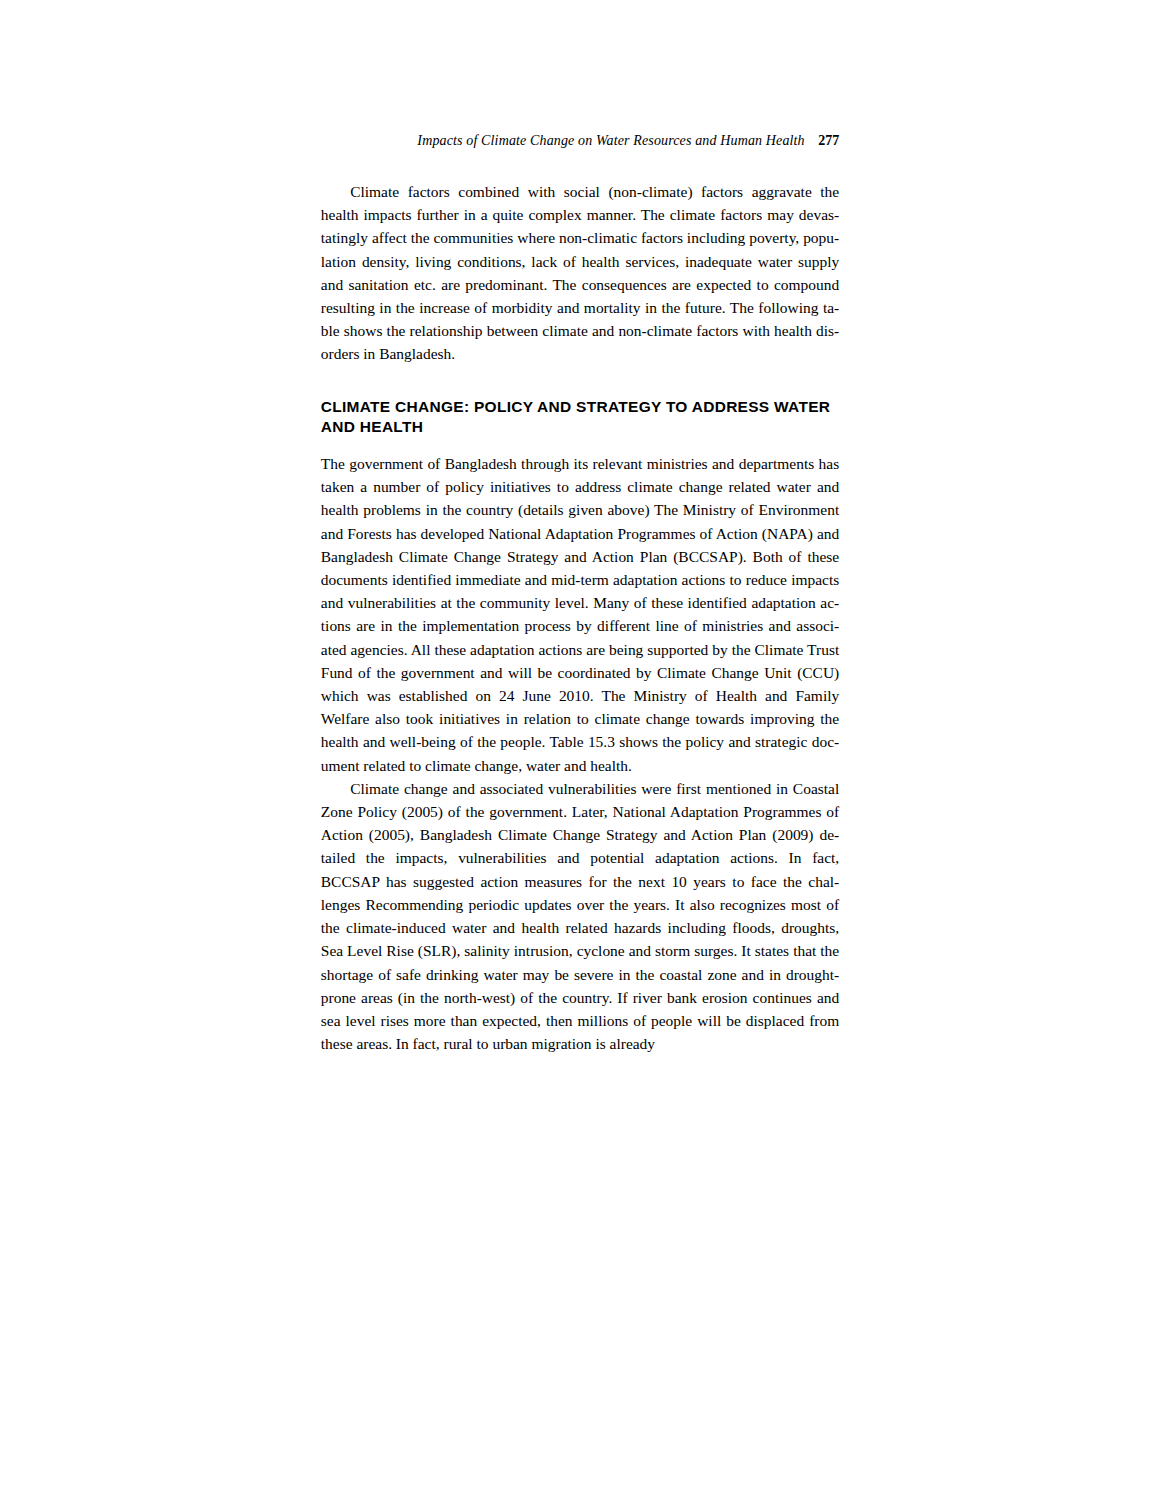Impacts of Climate Change on Water Resources and Human Health 277
Climate factors combined with social (non-climate) factors aggravate the health impacts further in a quite complex manner. The climate factors may devastatingly affect the communities where non-climatic factors including poverty, population density, living conditions, lack of health services, inadequate water supply and sanitation etc. are predominant. The consequences are expected to compound resulting in the increase of morbidity and mortality in the future. The following table shows the relationship between climate and non-climate factors with health disorders in Bangladesh.
Climate Change: Policy and Strategy to Address Water and Health
The government of Bangladesh through its relevant ministries and departments has taken a number of policy initiatives to address climate change related water and health problems in the country (details given above) The Ministry of Environment and Forests has developed National Adaptation Programmes of Action (NAPA) and Bangladesh Climate Change Strategy and Action Plan (BCCSAP). Both of these documents identified immediate and mid-term adaptation actions to reduce impacts and vulnerabilities at the community level. Many of these identified adaptation actions are in the implementation process by different line of ministries and associated agencies. All these adaptation actions are being supported by the Climate Trust Fund of the government and will be coordinated by Climate Change Unit (CCU) which was established on 24 June 2010. The Ministry of Health and Family Welfare also took initiatives in relation to climate change towards improving the health and well-being of the people. Table 15.3 shows the policy and strategic document related to climate change, water and health.
Climate change and associated vulnerabilities were first mentioned in Coastal Zone Policy (2005) of the government. Later, National Adaptation Programmes of Action (2005), Bangladesh Climate Change Strategy and Action Plan (2009) detailed the impacts, vulnerabilities and potential adaptation actions. In fact, BCCSAP has suggested action measures for the next 10 years to face the challenges Recommending periodic updates over the years. It also recognizes most of the climate-induced water and health related hazards including floods, droughts, Sea Level Rise (SLR), salinity intrusion, cyclone and storm surges. It states that the shortage of safe drinking water may be severe in the coastal zone and in drought-prone areas (in the north-west) of the country. If river bank erosion continues and sea level rises more than expected, then millions of people will be displaced from these areas. In fact, rural to urban migration is already